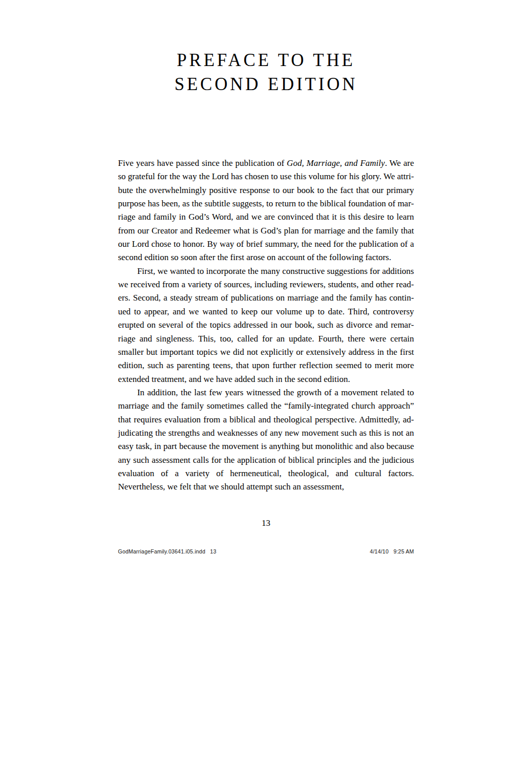Preface to the
Second Edition
Five years have passed since the publication of God, Marriage, and Family. We are so grateful for the way the Lord has chosen to use this volume for his glory. We attribute the overwhelmingly positive response to our book to the fact that our primary purpose has been, as the subtitle suggests, to return to the biblical foundation of marriage and family in God’s Word, and we are convinced that it is this desire to learn from our Creator and Redeemer what is God’s plan for marriage and the family that our Lord chose to honor. By way of brief summary, the need for the publication of a second edition so soon after the first arose on account of the following factors.
First, we wanted to incorporate the many constructive suggestions for additions we received from a variety of sources, including reviewers, students, and other readers. Second, a steady stream of publications on marriage and the family has continued to appear, and we wanted to keep our volume up to date. Third, controversy erupted on several of the topics addressed in our book, such as divorce and remarriage and singleness. This, too, called for an update. Fourth, there were certain smaller but important topics we did not explicitly or extensively address in the first edition, such as parenting teens, that upon further reflection seemed to merit more extended treatment, and we have added such in the second edition.
In addition, the last few years witnessed the growth of a movement related to marriage and the family sometimes called the “family-integrated church approach” that requires evaluation from a biblical and theological perspective. Admittedly, adjudicating the strengths and weaknesses of any new movement such as this is not an easy task, in part because the movement is anything but monolithic and also because any such assessment calls for the application of biblical principles and the judicious evaluation of a variety of hermeneutical, theological, and cultural factors. Nevertheless, we felt that we should attempt such an assessment,
13
GodMarriageFamily.03641.i05.indd 13 4/14/10 9:25 AM